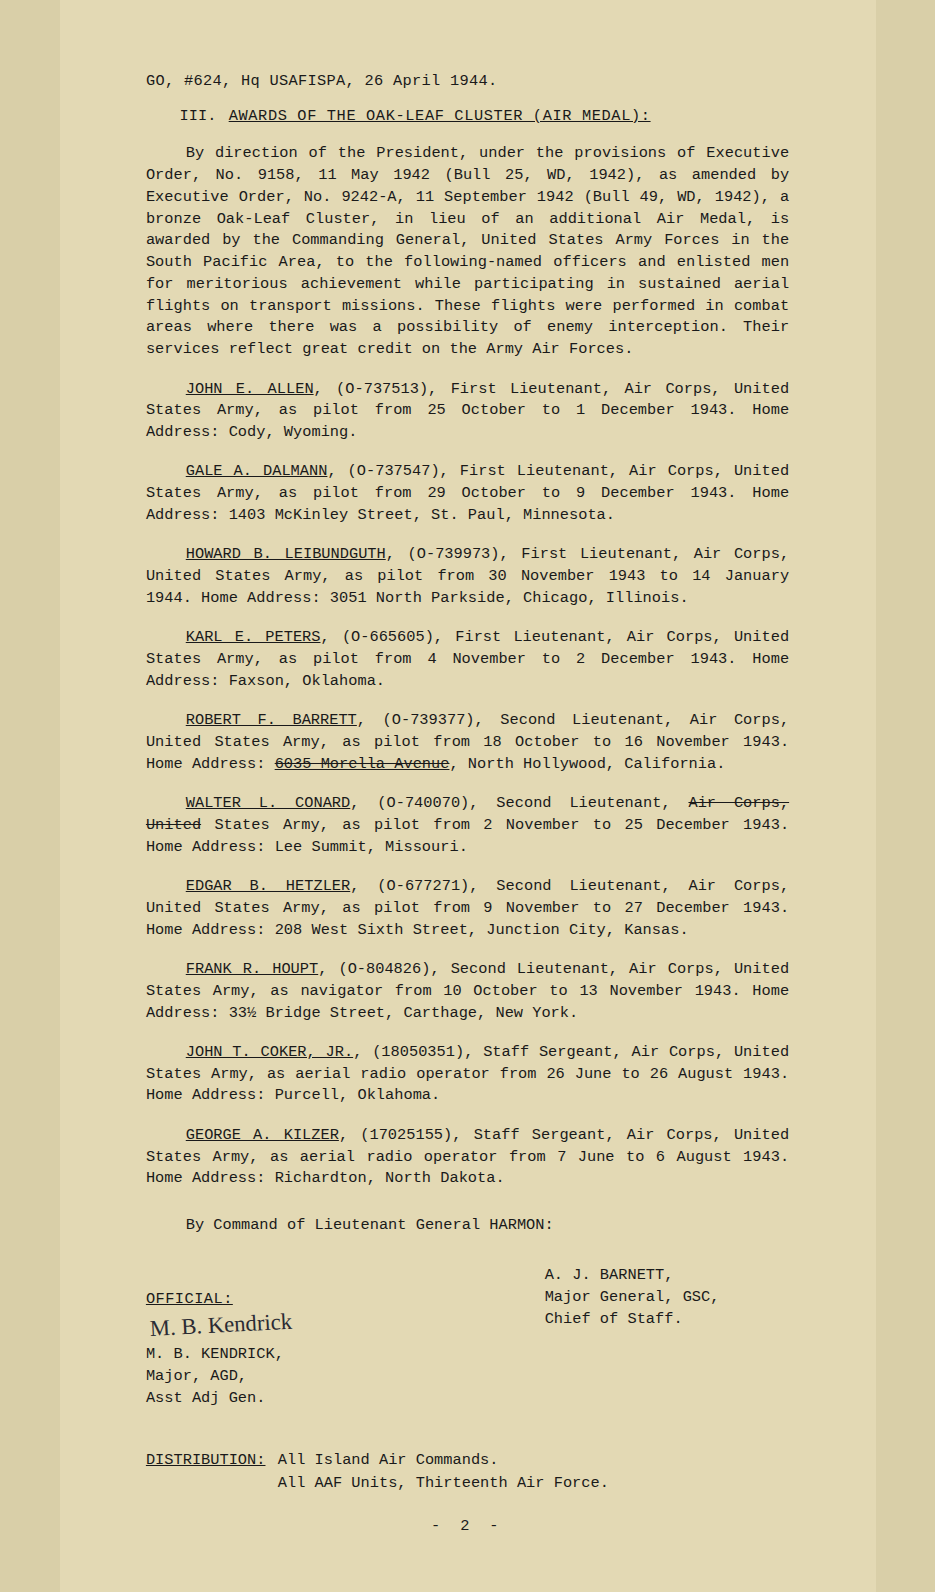GO, #624, Hq USAFISPA, 26 April 1944.
III. AWARDS OF THE OAK-LEAF CLUSTER (AIR MEDAL):
By direction of the President, under the provisions of Executive Order, No. 9158, 11 May 1942 (Bull 25, WD, 1942), as amended by Executive Order, No. 9242-A, 11 September 1942 (Bull 49, WD, 1942), a bronze Oak-Leaf Cluster, in lieu of an additional Air Medal, is awarded by the Commanding General, United States Army Forces in the South Pacific Area, to the following-named officers and enlisted men for meritorious achievement while participating in sustained aerial flights on transport missions. These flights were performed in combat areas where there was a possibility of enemy interception. Their services reflect great credit on the Army Air Forces.
JOHN E. ALLEN, (O-737513), First Lieutenant, Air Corps, United States Army, as pilot from 25 October to 1 December 1943. Home Address: Cody, Wyoming.
GALE A. DALMANN, (O-737547), First Lieutenant, Air Corps, United States Army, as pilot from 29 October to 9 December 1943. Home Address: 1403 McKinley Street, St. Paul, Minnesota.
HOWARD B. LEIBUNDGUTH, (O-739973), First Lieutenant, Air Corps, United States Army, as pilot from 30 November 1943 to 14 January 1944. Home Address: 3051 North Parkside, Chicago, Illinois.
KARL E. PETERS, (O-665605), First Lieutenant, Air Corps, United States Army, as pilot from 4 November to 2 December 1943. Home Address: Faxson, Oklahoma.
ROBERT F. BARRETT, (O-739377), Second Lieutenant, Air Corps, United States Army, as pilot from 18 October to 16 November 1943. Home Address: 6035 Morella Avenue, North Hollywood, California.
WALTER L. CONARD, (O-740070), Second Lieutenant, Air Corps, United States Army, as pilot from 2 November to 25 December 1943. Home Address: Lee Summit, Missouri.
EDGAR B. HETZLER, (O-677271), Second Lieutenant, Air Corps, United States Army, as pilot from 9 November to 27 December 1943. Home Address: 208 West Sixth Street, Junction City, Kansas.
FRANK R. HOUPT, (O-804826), Second Lieutenant, Air Corps, United States Army, as navigator from 10 October to 13 November 1943. Home Address: 33½ Bridge Street, Carthage, New York.
JOHN T. COKER, JR., (18050351), Staff Sergeant, Air Corps, United States Army, as aerial radio operator from 26 June to 26 August 1943. Home Address: Purcell, Oklahoma.
GEORGE A. KILZER, (17025155), Staff Sergeant, Air Corps, United States Army, as aerial radio operator from 7 June to 6 August 1943. Home Address: Richardton, North Dakota.
By Command of Lieutenant General HARMON:
A. J. BARNETT,
Major General, GSC,
Chief of Staff.
OFFICIAL: M. B. Kendrick M. B. KENDRICK,
Major, AGD,
Asst Adj Gen.
DISTRIBUTION: All Island Air Commands.
All AAF Units, Thirteenth Air Force.
- 2 -